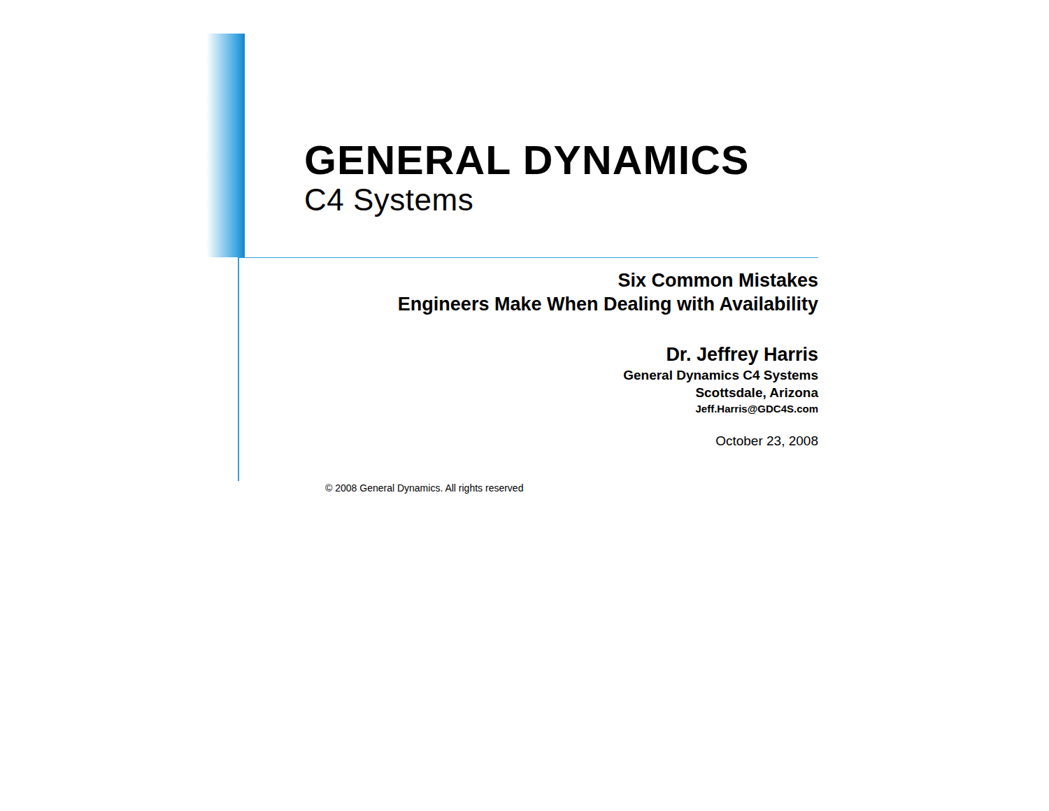GENERAL DYNAMICS
C4 Systems
Six Common Mistakes
Engineers Make When Dealing with Availability
Dr. Jeffrey Harris
General Dynamics C4 Systems
Scottsdale, Arizona
Jeff.Harris@GDC4S.com
October 23, 2008
© 2008 General Dynamics. All rights reserved